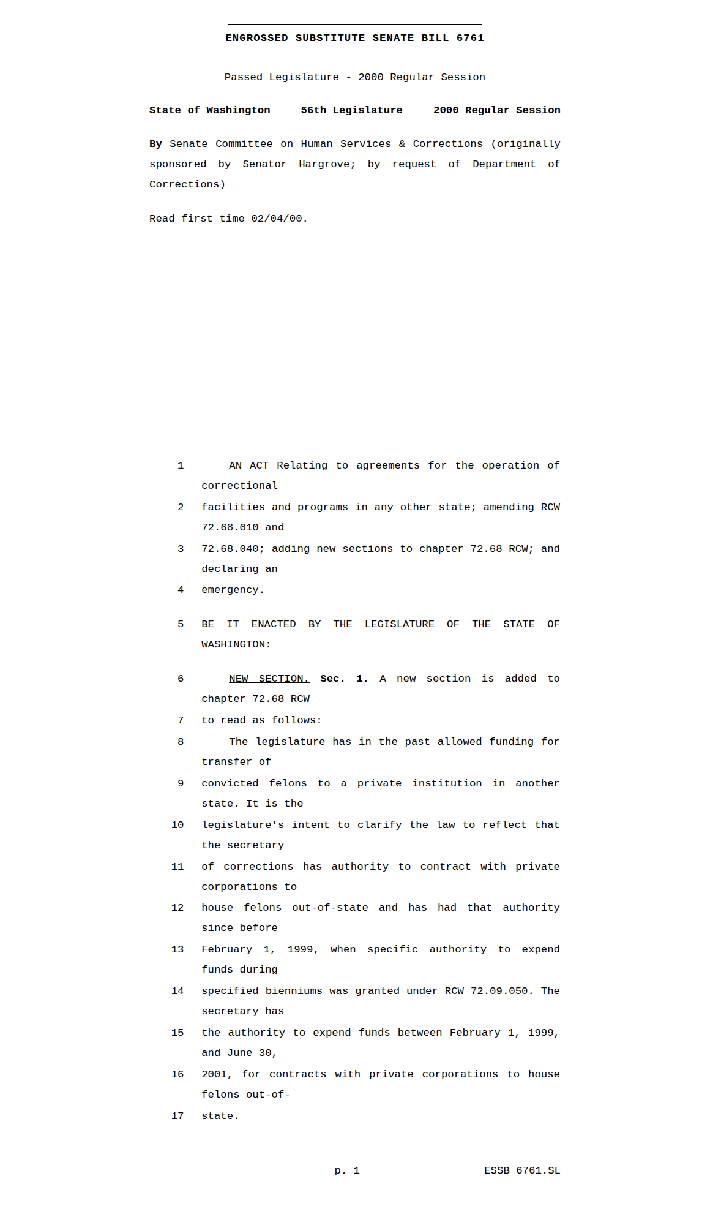ENGROSSED SUBSTITUTE SENATE BILL 6761
Passed Legislature - 2000 Regular Session
State of Washington 56th Legislature 2000 Regular Session
By Senate Committee on Human Services & Corrections (originally sponsored by Senator Hargrove; by request of Department of Corrections)
Read first time 02/04/00.
| 1 | AN ACT Relating to agreements for the operation of correctional |
| 2 | facilities and programs in any other state; amending RCW 72.68.010 and |
| 3 | 72.68.040; adding new sections to chapter 72.68 RCW; and declaring an |
| 4 | emergency. |
| 5 | BE IT ENACTED BY THE LEGISLATURE OF THE STATE OF WASHINGTON: |
| 6 | NEW SECTION. Sec. 1. A new section is added to chapter 72.68 RCW |
| 7 | to read as follows: |
| 8 | The legislature has in the past allowed funding for transfer of |
| 9 | convicted felons to a private institution in another state. It is the |
| 10 | legislature's intent to clarify the law to reflect that the secretary |
| 11 | of corrections has authority to contract with private corporations to |
| 12 | house felons out-of-state and has had that authority since before |
| 13 | February 1, 1999, when specific authority to expend funds during |
| 14 | specified bienniums was granted under RCW 72.09.050. The secretary has |
| 15 | the authority to expend funds between February 1, 1999, and June 30, |
| 16 | 2001, for contracts with private corporations to house felons out-of- |
| 17 | state. |
p. 1 ESSB 6761.SL